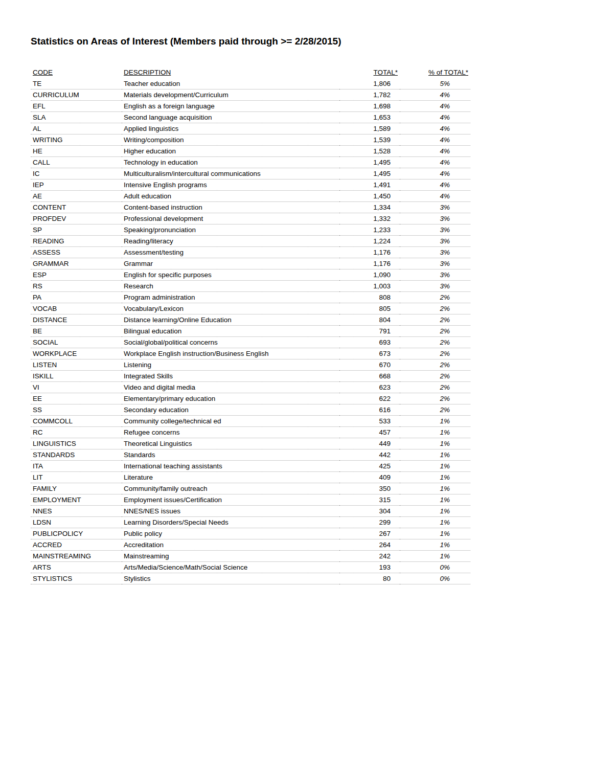Statistics on Areas of Interest (Members paid through >= 2/28/2015)
| CODE | DESCRIPTION | TOTAL* | % of TOTAL* |
| --- | --- | --- | --- |
| TE | Teacher education | 1,806 | 5% |
| CURRICULUM | Materials development/Curriculum | 1,782 | 4% |
| EFL | English as a foreign language | 1,698 | 4% |
| SLA | Second language acquisition | 1,653 | 4% |
| AL | Applied linguistics | 1,589 | 4% |
| WRITING | Writing/composition | 1,539 | 4% |
| HE | Higher education | 1,528 | 4% |
| CALL | Technology in education | 1,495 | 4% |
| IC | Multiculturalism/intercultural communications | 1,495 | 4% |
| IEP | Intensive English programs | 1,491 | 4% |
| AE | Adult education | 1,450 | 4% |
| CONTENT | Content-based instruction | 1,334 | 3% |
| PROFDEV | Professional development | 1,332 | 3% |
| SP | Speaking/pronunciation | 1,233 | 3% |
| READING | Reading/literacy | 1,224 | 3% |
| ASSESS | Assessment/testing | 1,176 | 3% |
| GRAMMAR | Grammar | 1,176 | 3% |
| ESP | English for specific purposes | 1,090 | 3% |
| RS | Research | 1,003 | 3% |
| PA | Program administration | 808 | 2% |
| VOCAB | Vocabulary/Lexicon | 805 | 2% |
| DISTANCE | Distance learning/Online Education | 804 | 2% |
| BE | Bilingual education | 791 | 2% |
| SOCIAL | Social/global/political concerns | 693 | 2% |
| WORKPLACE | Workplace English instruction/Business English | 673 | 2% |
| LISTEN | Listening | 670 | 2% |
| ISKILL | Integrated Skills | 668 | 2% |
| VI | Video and digital media | 623 | 2% |
| EE | Elementary/primary education | 622 | 2% |
| SS | Secondary education | 616 | 2% |
| COMMCOLL | Community college/technical ed | 533 | 1% |
| RC | Refugee concerns | 457 | 1% |
| LINGUISTICS | Theoretical Linguistics | 449 | 1% |
| STANDARDS | Standards | 442 | 1% |
| ITA | International teaching assistants | 425 | 1% |
| LIT | Literature | 409 | 1% |
| FAMILY | Community/family outreach | 350 | 1% |
| EMPLOYMENT | Employment issues/Certification | 315 | 1% |
| NNES | NNES/NES issues | 304 | 1% |
| LDSN | Learning Disorders/Special Needs | 299 | 1% |
| PUBLICPOLICY | Public policy | 267 | 1% |
| ACCRED | Accreditation | 264 | 1% |
| MAINSTREAMING | Mainstreaming | 242 | 1% |
| ARTS | Arts/Media/Science/Math/Social Science | 193 | 0% |
| STYLISTICS | Stylistics | 80 | 0% |